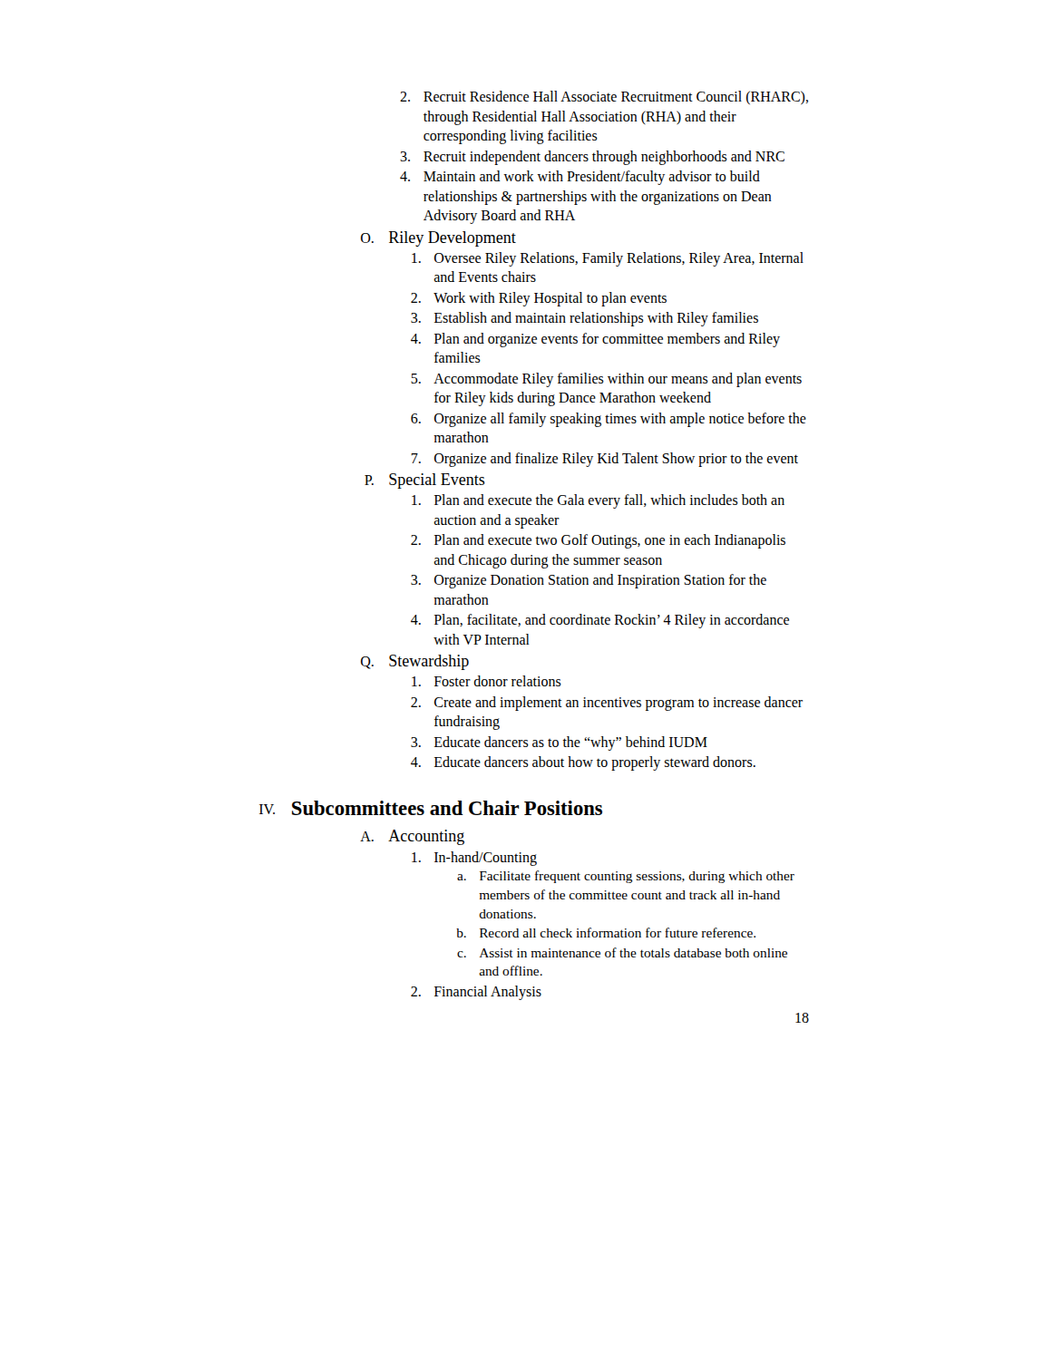Recruit Residence Hall Associate Recruitment Council (RHARC), through Residential Hall Association (RHA) and their corresponding living facilities
Recruit independent dancers through neighborhoods and NRC
Maintain and work with President/faculty advisor to build relationships & partnerships with the organizations on Dean Advisory Board and RHA
Riley Development
Oversee Riley Relations, Family Relations, Riley Area, Internal and Events chairs
Work with Riley Hospital to plan events
Establish and maintain relationships with Riley families
Plan and organize events for committee members and Riley families
Accommodate Riley families within our means and plan events for Riley kids during Dance Marathon weekend
Organize all family speaking times with ample notice before the marathon
Organize and finalize Riley Kid Talent Show prior to the event
Special Events
Plan and execute the Gala every fall, which includes both an auction and a speaker
Plan and execute two Golf Outings, one in each Indianapolis and Chicago during the summer season
Organize Donation Station and Inspiration Station for the marathon
Plan, facilitate, and coordinate Rockin’ 4 Riley in accordance with VP Internal
Stewardship
Foster donor relations
Create and implement an incentives program to increase dancer fundraising
Educate dancers as to the “why” behind IUDM
Educate dancers about how to properly steward donors.
IV.
Subcommittees and Chair Positions
Accounting
In-hand/Counting
Facilitate frequent counting sessions, during which other members of the committee count and track all in-hand donations.
Record all check information for future reference.
Assist in maintenance of the totals database both online and offline.
Financial Analysis
18